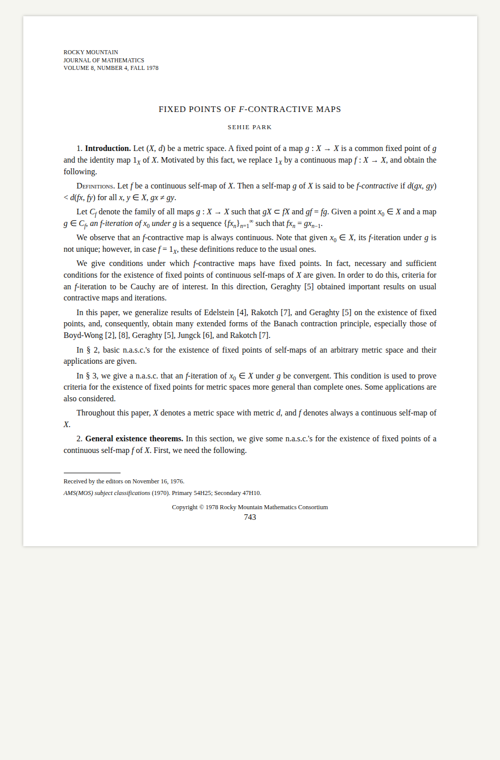Rocky Mountain
Journal of Mathematics
Volume 8, Number 4, Fall 1978
Fixed Points of f-Contractive Maps
Sehie Park
1. Introduction. Let (X, d) be a metric space. A fixed point of a map g : X → X is a common fixed point of g and the identity map 1X of X. Motivated by this fact, we replace 1X by a continuous map f : X → X, and obtain the following.
Definitions. Let f be a continuous self-map of X. Then a self-map g of X is said to be f-contractive if d(gx, gy) < d(fx, fy) for all x, y ∈ X, gx ≠ gy.
Let Cf denote the family of all maps g : X → X such that gX ⊂ fX and gf = fg. Given a point x0 ∈ X and a map g ∈ Cf, an f-iteration of x0 under g is a sequence {fxn}n=1∞ such that fxn = gxn−1.
We observe that an f-contractive map is always continuous. Note that given x0 ∈ X, its f-iteration under g is not unique; however, in case f = 1X, these definitions reduce to the usual ones.
We give conditions under which f-contractive maps have fixed points. In fact, necessary and sufficient conditions for the existence of fixed points of continuous self-maps of X are given. In order to do this, criteria for an f-iteration to be Cauchy are of interest. In this direction, Geraghty [5] obtained important results on usual contractive maps and iterations.
In this paper, we generalize results of Edelstein [4], Rakotch [7], and Geraghty [5] on the existence of fixed points, and, consequently, obtain many extended forms of the Banach contraction principle, especially those of Boyd-Wong [2], [8], Geraghty [5], Jungck [6], and Rakotch [7].
In § 2, basic n.a.s.c.'s for the existence of fixed points of self-maps of an arbitrary metric space and their applications are given.
In § 3, we give a n.a.s.c. that an f-iteration of x0 ∈ X under g be convergent. This condition is used to prove criteria for the existence of fixed points for metric spaces more general than complete ones. Some applications are also considered.
Throughout this paper, X denotes a metric space with metric d, and f denotes always a continuous self-map of X.
2. General existence theorems. In this section, we give some n.a.s.c.'s for the existence of fixed points of a continuous self-map f of X. First, we need the following.
Received by the editors on November 16, 1976.
AMS(MOS) subject classifications (1970). Primary 54H25; Secondary 47H10.
Copyright © 1978 Rocky Mountain Mathematics Consortium
743